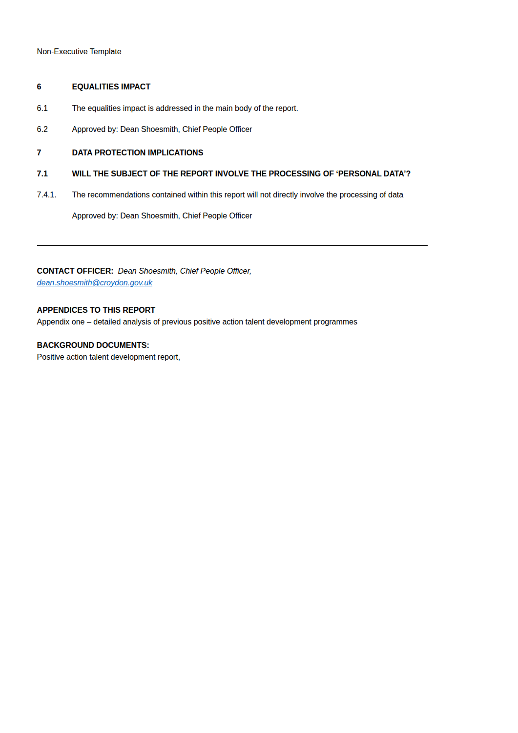Non-Executive Template
6
EQUALITIES IMPACT
6.1
The equalities impact is addressed in the main body of the report.
6.2
Approved by: Dean Shoesmith, Chief People Officer
7
DATA PROTECTION IMPLICATIONS
7.1
WILL THE SUBJECT OF THE REPORT INVOLVE THE PROCESSING OF ‘PERSONAL DATA’?
7.4.1.
The recommendations contained within this report will not directly involve the processing of data
Approved by: Dean Shoesmith, Chief People Officer
CONTACT OFFICER: Dean Shoesmith, Chief People Officer,
dean.shoesmith@croydon.gov.uk
APPENDICES TO THIS REPORT
Appendix one – detailed analysis of previous positive action talent development programmes
BACKGROUND DOCUMENTS:
Positive action talent development report,